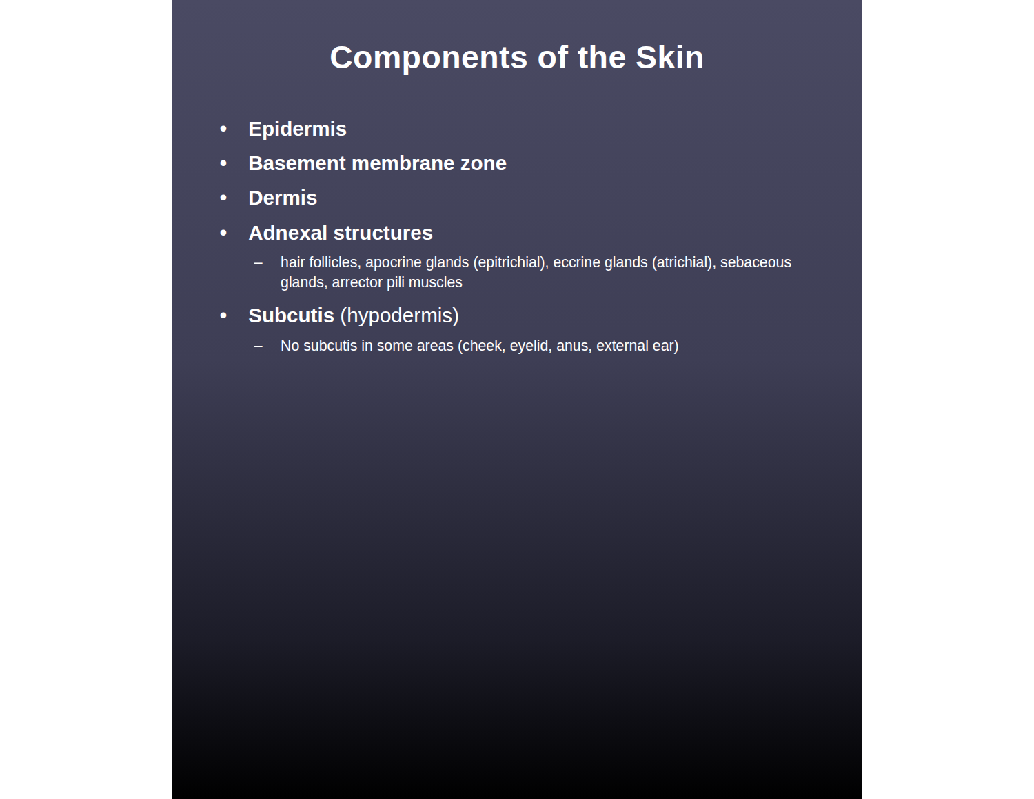Components of the Skin
Epidermis
Basement membrane zone
Dermis
Adnexal structures
hair follicles, apocrine glands (epitrichial), eccrine glands (atrichial), sebaceous glands, arrector pili muscles
Subcutis (hypodermis)
No subcutis in some areas (cheek, eyelid, anus, external ear)